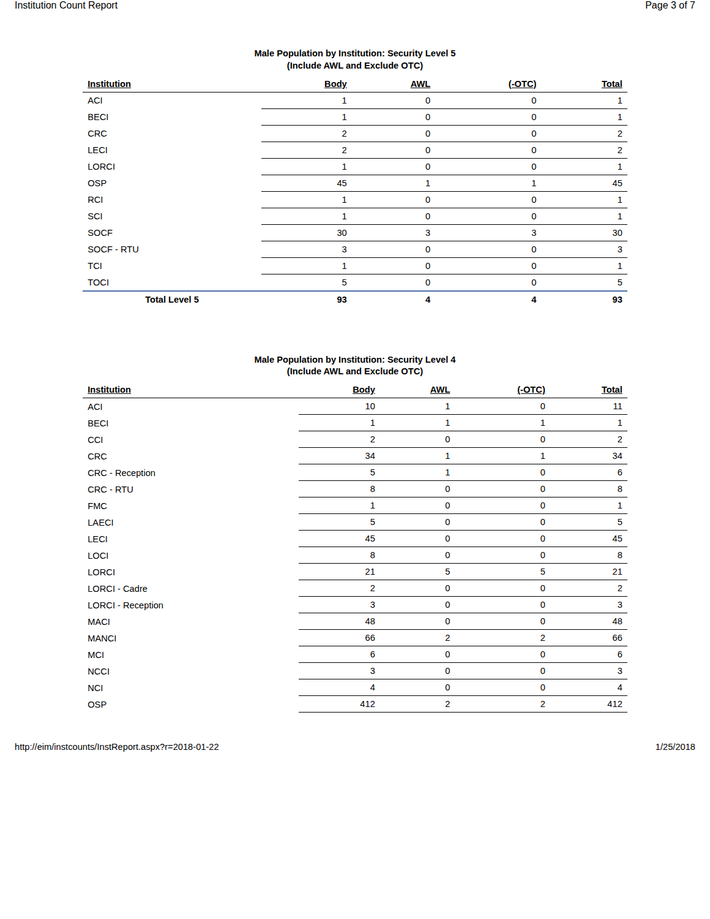Institution Count Report
Page 3 of 7
Male Population by Institution: Security Level 5
(Include AWL and Exclude OTC)
| Institution | Body | AWL | (-OTC) | Total |
| --- | --- | --- | --- | --- |
| ACI | 1 | 0 | 0 | 1 |
| BECI | 1 | 0 | 0 | 1 |
| CRC | 2 | 0 | 0 | 2 |
| LECI | 2 | 0 | 0 | 2 |
| LORCI | 1 | 0 | 0 | 1 |
| OSP | 45 | 1 | 1 | 45 |
| RCI | 1 | 0 | 0 | 1 |
| SCI | 1 | 0 | 0 | 1 |
| SOCF | 30 | 3 | 3 | 30 |
| SOCF - RTU | 3 | 0 | 0 | 3 |
| TCI | 1 | 0 | 0 | 1 |
| TOCI | 5 | 0 | 0 | 5 |
| Total Level 5 | 93 | 4 | 4 | 93 |
Male Population by Institution: Security Level 4
(Include AWL and Exclude OTC)
| Institution | Body | AWL | (-OTC) | Total |
| --- | --- | --- | --- | --- |
| ACI | 10 | 1 | 0 | 11 |
| BECI | 1 | 1 | 1 | 1 |
| CCI | 2 | 0 | 0 | 2 |
| CRC | 34 | 1 | 1 | 34 |
| CRC - Reception | 5 | 1 | 0 | 6 |
| CRC - RTU | 8 | 0 | 0 | 8 |
| FMC | 1 | 0 | 0 | 1 |
| LAECI | 5 | 0 | 0 | 5 |
| LECI | 45 | 0 | 0 | 45 |
| LOCI | 8 | 0 | 0 | 8 |
| LORCI | 21 | 5 | 5 | 21 |
| LORCI - Cadre | 2 | 0 | 0 | 2 |
| LORCI - Reception | 3 | 0 | 0 | 3 |
| MACI | 48 | 0 | 0 | 48 |
| MANCI | 66 | 2 | 2 | 66 |
| MCI | 6 | 0 | 0 | 6 |
| NCCI | 3 | 0 | 0 | 3 |
| NCI | 4 | 0 | 0 | 4 |
| OSP | 412 | 2 | 2 | 412 |
http://eim/instcounts/InstReport.aspx?r=2018-01-22
1/25/2018